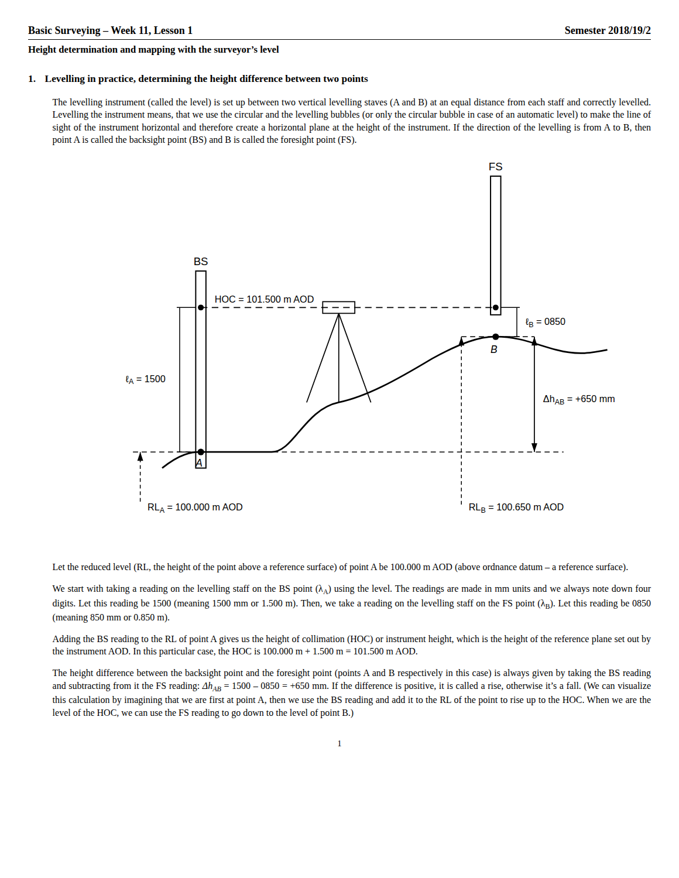Basic Surveying – Week 11, Lesson 1 Semester 2018/19/2
Height determination and mapping with the surveyor’s level
1. Levelling in practice, determining the height difference between two points
The levelling instrument (called the level) is set up between two vertical levelling staves (A and B) at an equal distance from each staff and correctly levelled. Levelling the instrument means, that we use the circular and the levelling bubbles (or only the circular bubble in case of an automatic level) to make the line of sight of the instrument horizontal and therefore create a horizontal plane at the height of the instrument. If the direction of the levelling is from A to B, then point A is called the backsight point (BS) and B is called the foresight point (FS).
FS BS HOC = 101.500 m AOD A B ℓB = 0850 ℓA = 1500 ΔhAB = +650 mm RLA = 100.000 m AOD RLB = 100.650 m AOD
Let the reduced level (RL, the height of the point above a reference surface) of point A be 100.000 m AOD (above ordnance datum – a reference surface).
We start with taking a reading on the levelling staff on the BS point (λA) using the level. The readings are made in mm units and we always note down four digits. Let this reading be 1500 (meaning 1500 mm or 1.500 m). Then, we take a reading on the levelling staff on the FS point (λB). Let this reading be 0850 (meaning 850 mm or 0.850 m).
Adding the BS reading to the RL of point A gives us the height of collimation (HOC) or instrument height, which is the height of the reference plane set out by the instrument AOD. In this particular case, the HOC is 100.000 m + 1.500 m = 101.500 m AOD.
The height difference between the backsight point and the foresight point (points A and B respectively in this case) is always given by taking the BS reading and subtracting from it the FS reading: ΔhAB = 1500 – 0850 = +650 mm. If the difference is positive, it is called a rise, otherwise it’s a fall. (We can visualize this calculation by imagining that we are first at point A, then we use the BS reading and add it to the RL of the point to rise up to the HOC. When we are the level of the HOC, we can use the FS reading to go down to the level of point B.)
1